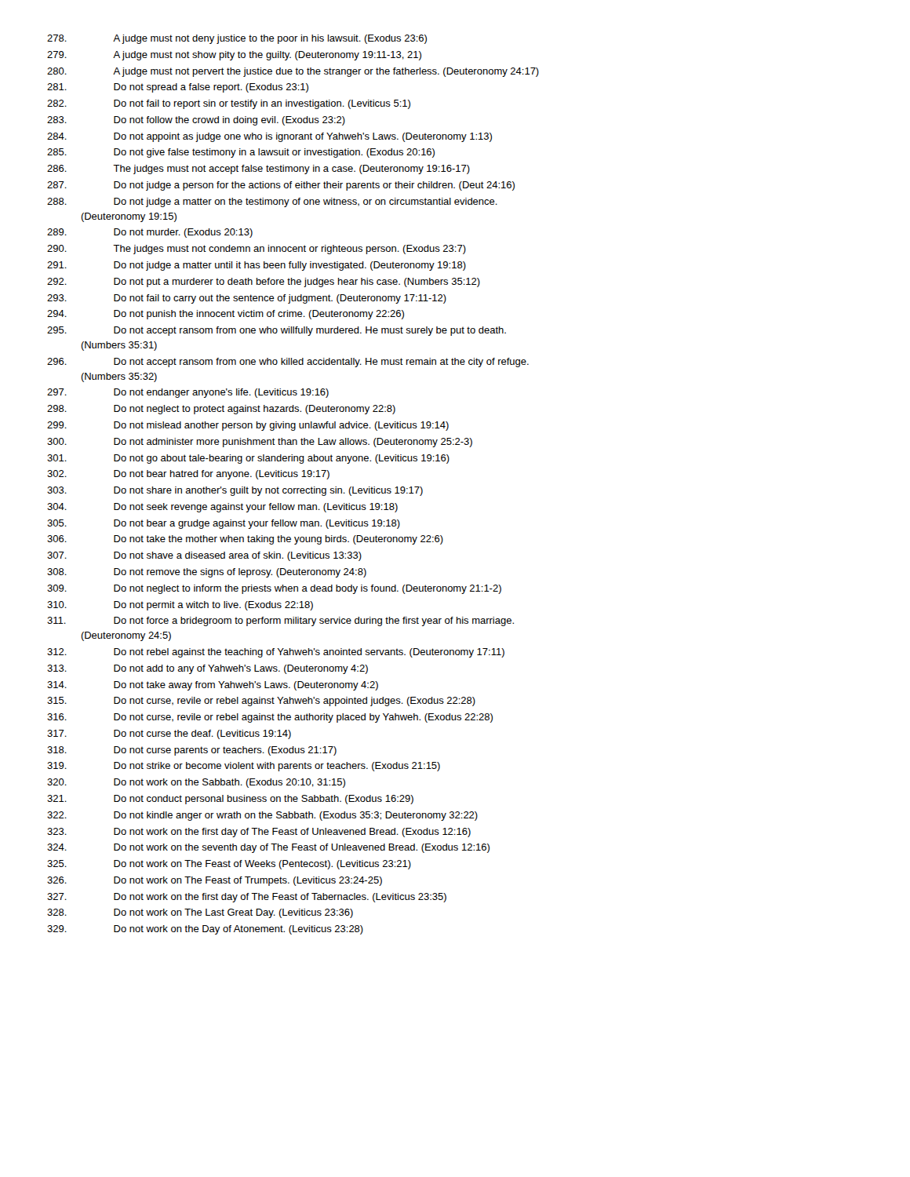278. A judge must not deny justice to the poor in his lawsuit. (Exodus 23:6)
279. A judge must not show pity to the guilty. (Deuteronomy 19:11-13, 21)
280. A judge must not pervert the justice due to the stranger or the fatherless. (Deuteronomy 24:17)
281. Do not spread a false report. (Exodus 23:1)
282. Do not fail to report sin or testify in an investigation. (Leviticus 5:1)
283. Do not follow the crowd in doing evil. (Exodus 23:2)
284. Do not appoint as judge one who is ignorant of Yahweh's Laws. (Deuteronomy 1:13)
285. Do not give false testimony in a lawsuit or investigation. (Exodus 20:16)
286. The judges must not accept false testimony in a case. (Deuteronomy 19:16-17)
287. Do not judge a person for the actions of either their parents or their children. (Deut 24:16)
288. Do not judge a matter on the testimony of one witness, or on circumstantial evidence.(Deuteronomy 19:15)
289. Do not murder. (Exodus 20:13)
290. The judges must not condemn an innocent or righteous person. (Exodus 23:7)
291. Do not judge a matter until it has been fully investigated. (Deuteronomy 19:18)
292. Do not put a murderer to death before the judges hear his case. (Numbers 35:12)
293. Do not fail to carry out the sentence of judgment. (Deuteronomy 17:11-12)
294. Do not punish the innocent victim of crime. (Deuteronomy 22:26)
295. Do not accept ransom from one who willfully murdered. He must surely be put to death.(Numbers 35:31)
296. Do not accept ransom from one who killed accidentally. He must remain at the city of refuge.(Numbers 35:32)
297. Do not endanger anyone's life. (Leviticus 19:16)
298. Do not neglect to protect against hazards. (Deuteronomy 22:8)
299. Do not mislead another person by giving unlawful advice. (Leviticus 19:14)
300. Do not administer more punishment than the Law allows. (Deuteronomy 25:2-3)
301. Do not go about tale-bearing or slandering about anyone. (Leviticus 19:16)
302. Do not bear hatred for anyone. (Leviticus 19:17)
303. Do not share in another's guilt by not correcting sin. (Leviticus 19:17)
304. Do not seek revenge against your fellow man. (Leviticus 19:18)
305. Do not bear a grudge against your fellow man. (Leviticus 19:18)
306. Do not take the mother when taking the young birds. (Deuteronomy 22:6)
307. Do not shave a diseased area of skin. (Leviticus 13:33)
308. Do not remove the signs of leprosy. (Deuteronomy 24:8)
309. Do not neglect to inform the priests when a dead body is found. (Deuteronomy 21:1-2)
310. Do not permit a witch to live. (Exodus 22:18)
311. Do not force a bridegroom to perform military service during the first year of his marriage.(Deuteronomy 24:5)
312. Do not rebel against the teaching of Yahweh's anointed servants. (Deuteronomy 17:11)
313. Do not add to any of Yahweh's Laws. (Deuteronomy 4:2)
314. Do not take away from Yahweh's Laws. (Deuteronomy 4:2)
315. Do not curse, revile or rebel against Yahweh's appointed judges. (Exodus 22:28)
316. Do not curse, revile or rebel against the authority placed by Yahweh. (Exodus 22:28)
317. Do not curse the deaf. (Leviticus 19:14)
318. Do not curse parents or teachers. (Exodus 21:17)
319. Do not strike or become violent with parents or teachers. (Exodus 21:15)
320. Do not work on the Sabbath. (Exodus 20:10, 31:15)
321. Do not conduct personal business on the Sabbath. (Exodus 16:29)
322. Do not kindle anger or wrath on the Sabbath. (Exodus 35:3; Deuteronomy 32:22)
323. Do not work on the first day of The Feast of Unleavened Bread. (Exodus 12:16)
324. Do not work on the seventh day of The Feast of Unleavened Bread. (Exodus 12:16)
325. Do not work on The Feast of Weeks (Pentecost). (Leviticus 23:21)
326. Do not work on The Feast of Trumpets. (Leviticus 23:24-25)
327. Do not work on the first day of The Feast of Tabernacles. (Leviticus 23:35)
328. Do not work on The Last Great Day. (Leviticus 23:36)
329. Do not work on the Day of Atonement. (Leviticus 23:28)